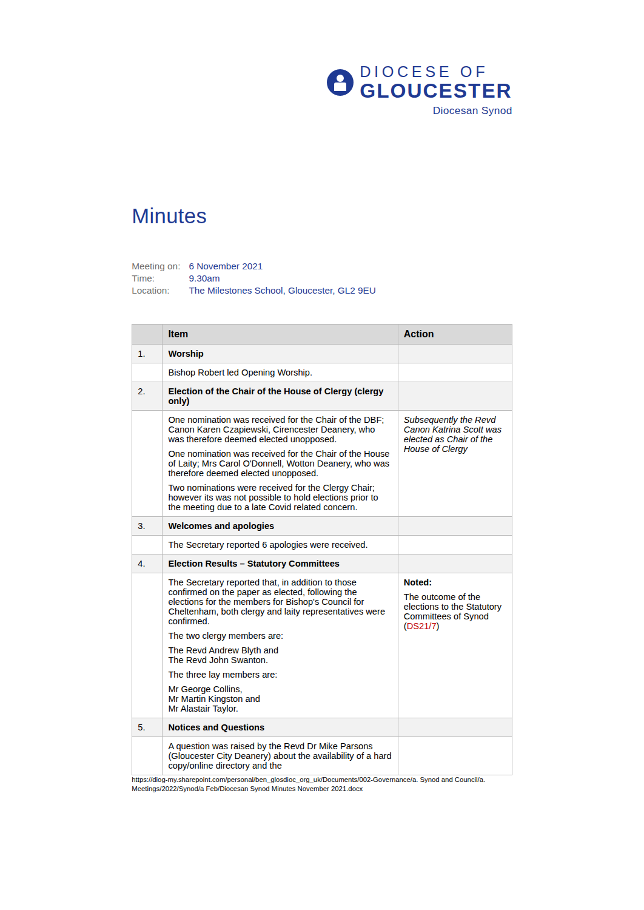DIOCESE OF
GLOUCESTER
Diocesan Synod
Minutes
| Meeting on: | 6 November 2021 |
| Time: | 9.30am |
| Location: | The Milestones School, Gloucester, GL2 9EU |
| | Item | Action |
| --- | --- | --- |
| 1. | Worship | |
| | Bishop Robert led Opening Worship. | |
| 2. | Election of the Chair of the House of Clergy (clergy only) | |
| | One nomination was received for the Chair of the DBF; Canon Karen Czapiewski, Cirencester Deanery, who was therefore deemed elected unopposed. One nomination was received for the Chair of the House of Laity; Mrs Carol O'Donnell, Wotton Deanery, who was therefore deemed elected unopposed. Two nominations were received for the Clergy Chair; however its was not possible to hold elections prior to the meeting due to a late Covid related concern. | Subsequently the Revd Canon Katrina Scott was elected as Chair of the House of Clergy |
| 3. | Welcomes and apologies | |
| | The Secretary reported 6 apologies were received. | |
| 4. | Election Results – Statutory Committees | |
| | The Secretary reported that, in addition to those confirmed on the paper as elected, following the elections for the members for Bishop's Council for Cheltenham, both clergy and laity representatives were confirmed. The two clergy members are: The Revd Andrew Blyth and The Revd John Swanton. The three lay members are: Mr George Collins, Mr Martin Kingston and Mr Alastair Taylor. | Noted: The outcome of the elections to the Statutory Committees of Synod ( DS21/7 ) |
| 5. | Notices and Questions | |
| | A question was raised by the Revd Dr Mike Parsons (Gloucester City Deanery) about the availability of a hard copy/online directory and the | |
https://diog-my.sharepoint.com/personal/ben_glosdioc_org_uk/Documents/002-Governance/a. Synod and Council/a. Meetings/2022/Synod/a Feb/Diocesan Synod Minutes November 2021.docx